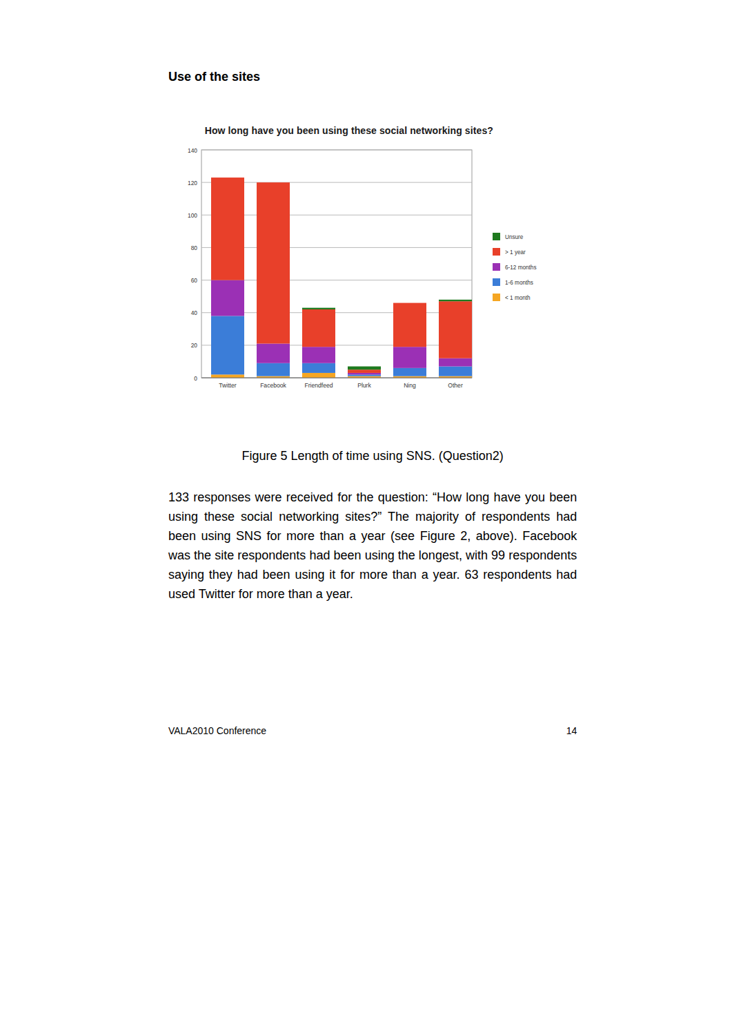Use of the sites
How long have you been using these social networking sites?
140 120 100 80 60 40 20 0 Twitter Facebook Friendfeed Plurk Ning Other Unsure > 1 year 6-12 months 1-6 months < 1 month
Figure 5 Length of time using SNS. (Question2)
133 responses were received for the question: “How long have you been using these social networking sites?” The majority of respondents had been using SNS for more than a year (see Figure 2, above). Facebook was the site respondents had been using the longest, with 99 respondents saying they had been using it for more than a year. 63 respondents had used Twitter for more than a year.
VALA2010 Conference 14